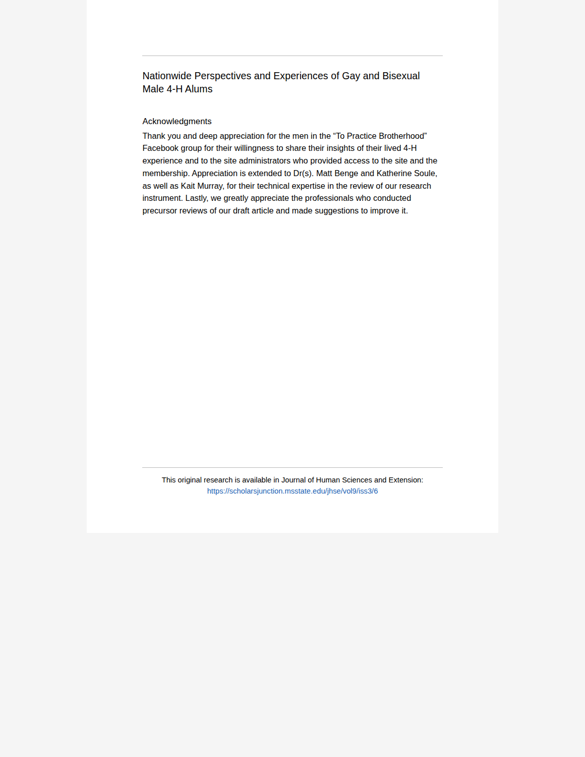Nationwide Perspectives and Experiences of Gay and Bisexual Male 4-H Alums
Acknowledgments
Thank you and deep appreciation for the men in the “To Practice Brotherhood” Facebook group for their willingness to share their insights of their lived 4-H experience and to the site administrators who provided access to the site and the membership. Appreciation is extended to Dr(s). Matt Benge and Katherine Soule, as well as Kait Murray, for their technical expertise in the review of our research instrument. Lastly, we greatly appreciate the professionals who conducted precursor reviews of our draft article and made suggestions to improve it.
This original research is available in Journal of Human Sciences and Extension:
https://scholarsjunction.msstate.edu/jhse/vol9/iss3/6